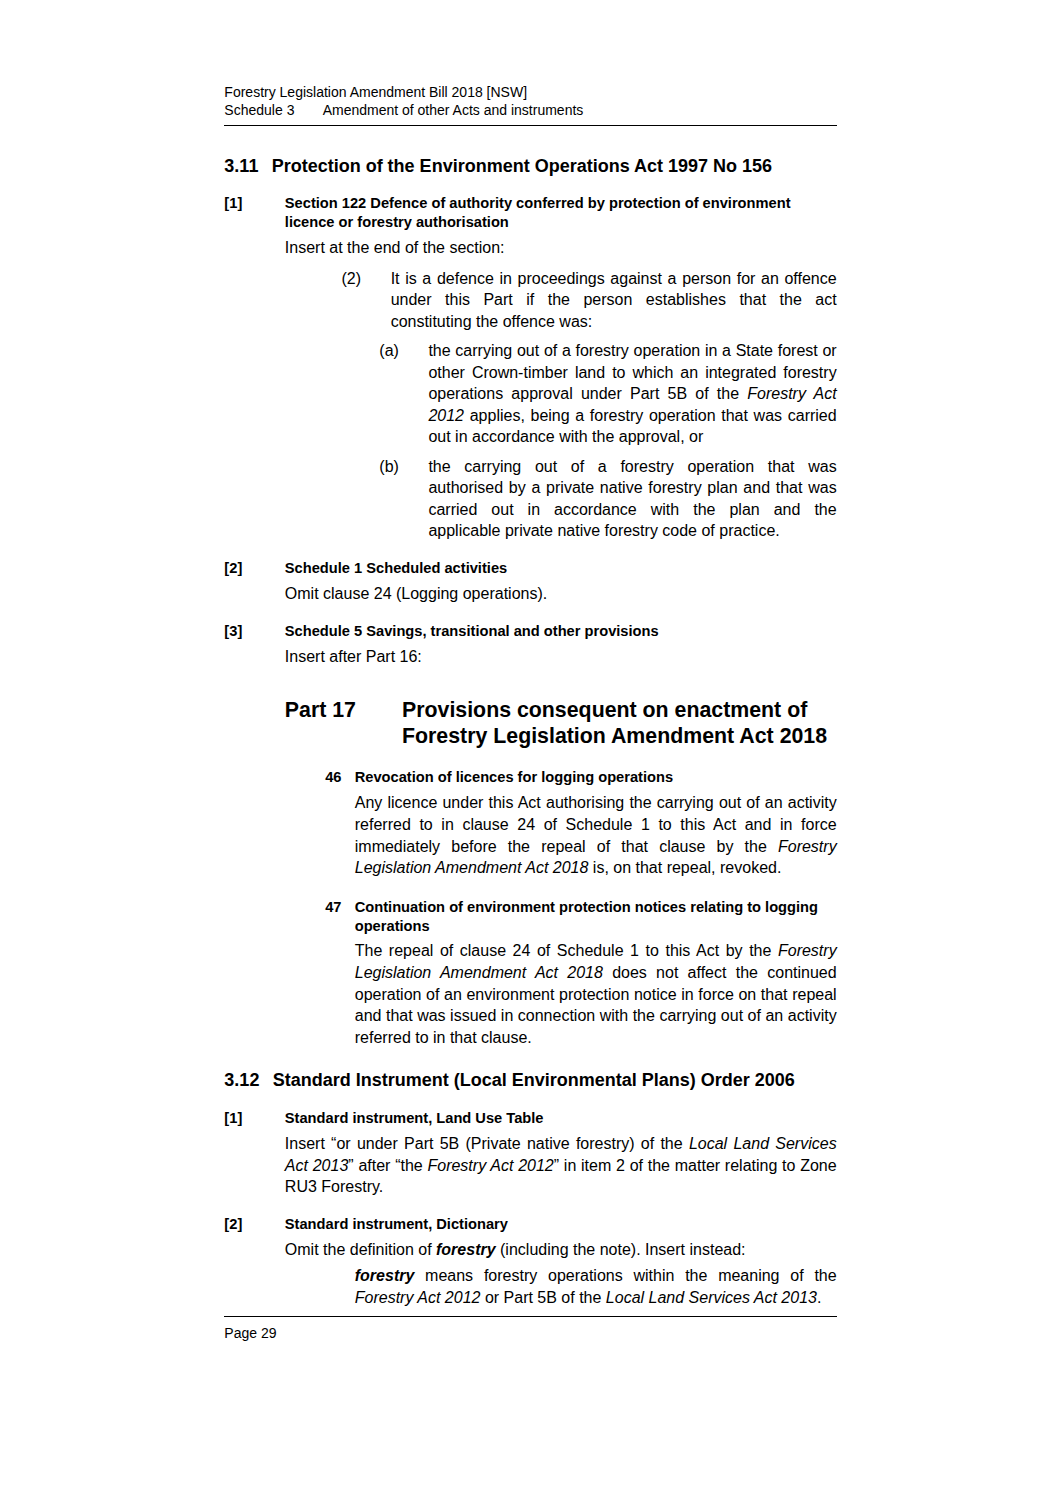Forestry Legislation Amendment Bill 2018 [NSW] Schedule 3 Amendment of other Acts and instruments
3.11 Protection of the Environment Operations Act 1997 No 156
[1]
Section 122 Defence of authority conferred by protection of environment licence or forestry authorisation
Insert at the end of the section:
(2)
It is a defence in proceedings against a person for an offence under this Part if the person establishes that the act constituting the offence was:
(a)
the carrying out of a forestry operation in a State forest or other Crown-timber land to which an integrated forestry operations approval under Part 5B of the Forestry Act 2012 applies, being a forestry operation that was carried out in accordance with the approval, or
(b)
the carrying out of a forestry operation that was authorised by a private native forestry plan and that was carried out in accordance with the plan and the applicable private native forestry code of practice.
[2]
Schedule 1 Scheduled activities
Omit clause 24 (Logging operations).
[3]
Schedule 5 Savings, transitional and other provisions
Insert after Part 16:
Part 17
Provisions consequent on enactment of Forestry Legislation Amendment Act 2018
46
Revocation of licences for logging operations
Any licence under this Act authorising the carrying out of an activity referred to in clause 24 of Schedule 1 to this Act and in force immediately before the repeal of that clause by the Forestry Legislation Amendment Act 2018 is, on that repeal, revoked.
47
Continuation of environment protection notices relating to logging operations
The repeal of clause 24 of Schedule 1 to this Act by the Forestry Legislation Amendment Act 2018 does not affect the continued operation of an environment protection notice in force on that repeal and that was issued in connection with the carrying out of an activity referred to in that clause.
3.12 Standard Instrument (Local Environmental Plans) Order 2006
[1]
Standard instrument, Land Use Table
Insert “or under Part 5B (Private native forestry) of the Local Land Services Act 2013” after “the Forestry Act 2012” in item 2 of the matter relating to Zone RU3 Forestry.
[2]
Standard instrument, Dictionary
Omit the definition of forestry (including the note). Insert instead:
forestry means forestry operations within the meaning of the Forestry Act 2012 or Part 5B of the Local Land Services Act 2013.
Page 29